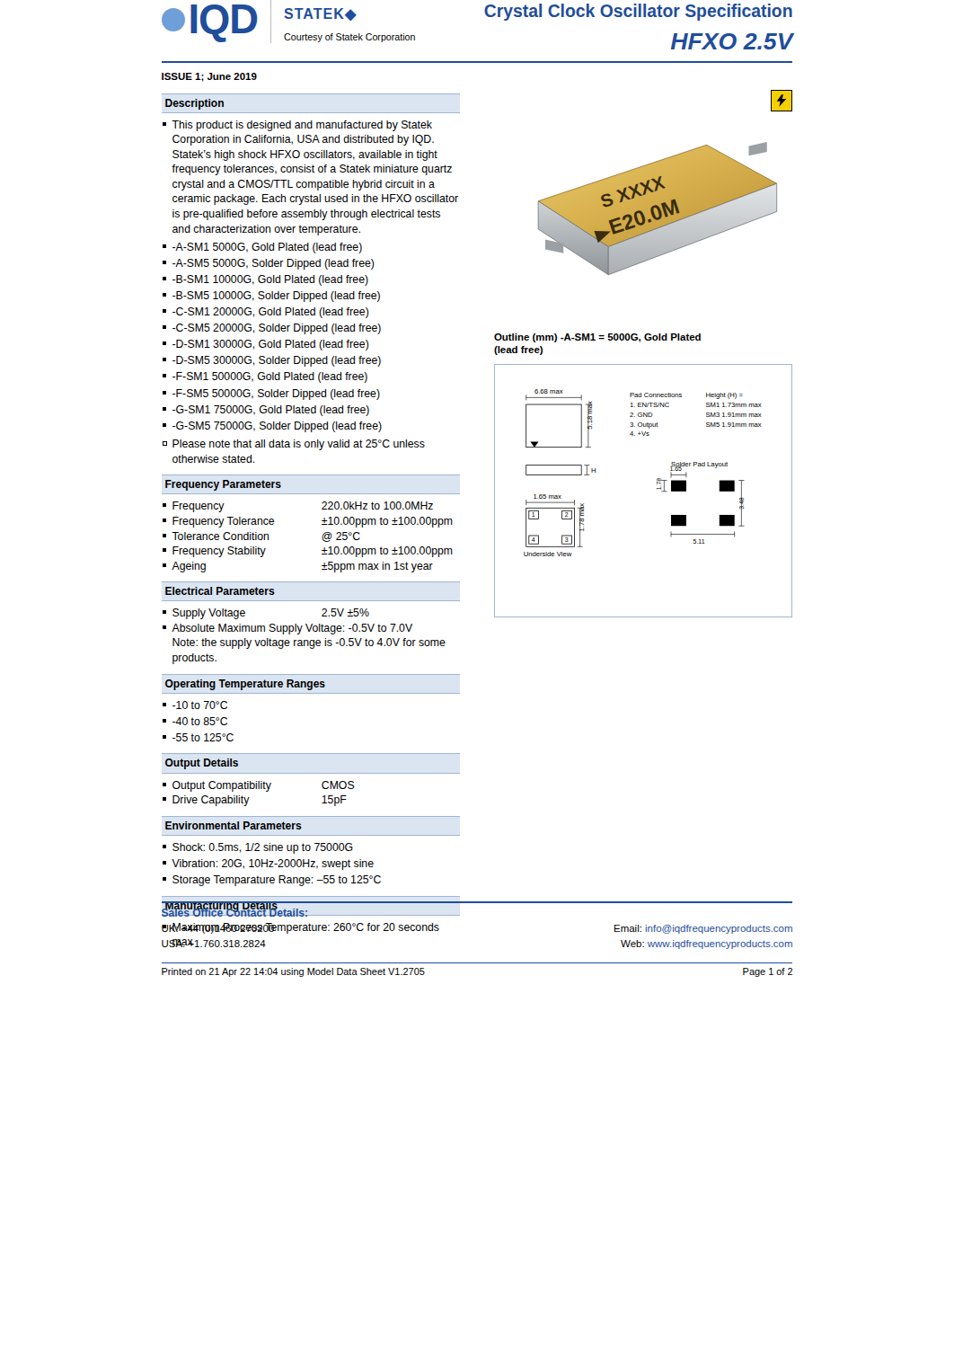IQD
STATEK◆
Courtesy of Statek Corporation
Crystal Clock Oscillator Specification
HFXO 2.5V
ISSUE 1; June 2019
Description
This product is designed and manufactured by Statek Corporation in California, USA and distributed by IQD. Statek’s high shock HFXO oscillators, available in tight frequency tolerances, consist of a Statek miniature quartz crystal and a CMOS/TTL compatible hybrid circuit in a ceramic package. Each crystal used in the HFXO oscillator is pre-qualified before assembly through electrical tests and characterization over temperature.
-A-SM1 5000G, Gold Plated (lead free)
-A-SM5 5000G, Solder Dipped (lead free)
-B-SM1 10000G, Gold Plated (lead free)
-B-SM5 10000G, Solder Dipped (lead free)
-C-SM1 20000G, Gold Plated (lead free)
-C-SM5 20000G, Solder Dipped (lead free)
-D-SM1 30000G, Gold Plated (lead free)
-D-SM5 30000G, Solder Dipped (lead free)
-F-SM1 50000G, Gold Plated (lead free)
-F-SM5 50000G, Solder Dipped (lead free)
-G-SM1 75000G, Gold Plated (lead free)
-G-SM5 75000G, Solder Dipped (lead free)
Please note that all data is only valid at 25°C unless otherwise stated.
Frequency Parameters
Frequency
220.0kHz to 100.0MHz
Frequency Tolerance
±10.00ppm to ±100.00ppm
Tolerance Condition
@ 25°C
Frequency Stability
±10.00ppm to ±100.00ppm
Ageing
±5ppm max in 1st year
Electrical Parameters
Supply Voltage
2.5V ±5%
Absolute Maximum Supply Voltage: -0.5V to 7.0V
Note: the supply voltage range is -0.5V to 4.0V for some products.
Operating Temperature Ranges
-10 to 70°C
-40 to 85°C
-55 to 125°C
Output Details
Output Compatibility
CMOS
Drive Capability
15pF
Environmental Parameters
Shock: 0.5ms, 1/2 sine up to 75000G
Vibration: 20G, 10Hz-2000Hz, swept sine
Storage Temparature Range: –55 to 125°C
Manufacturing Details
Maximum Process Temperature: 260°C for 20 seconds max
S XXXX E20.0M
Outline (mm) -A-SM1 = 5000G, Gold Plated
(lead free)
6.68 max 5.18 max H 1 2 4 3 1.65 max 1.78 max Underside View Pad Connections 1. EN/TS/NC 2. GND 3. Output 4. +Vs Height (H) = SM1 1.73mm max SM3 1.91mm max SM5 1.91mm max Solder Pad Layout 1.65 1.78 3.48 5.11
Sales Office Contact Details:
UK: +44 (0)1460 270200
USA: +1.760.318.2824
Email: info@iqdfrequencyproducts.com
Web: www.iqdfrequencyproducts.com
Printed on 21 Apr 22 14:04 using Model Data Sheet V1.2705
Page 1 of 2